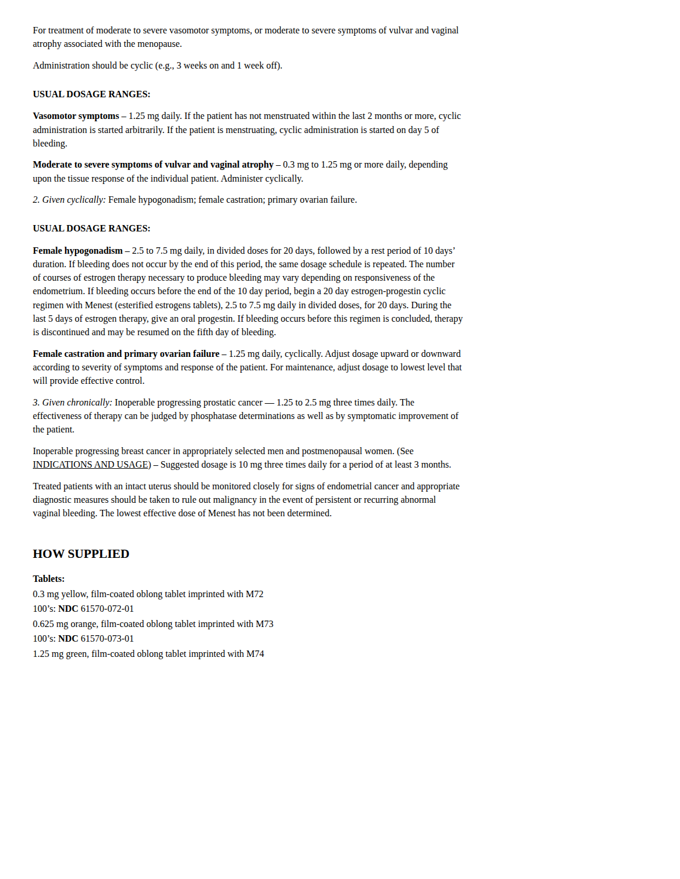For treatment of moderate to severe vasomotor symptoms, or moderate to severe symptoms of vulvar and vaginal atrophy associated with the menopause.
Administration should be cyclic (e.g., 3 weeks on and 1 week off).
Usual Dosage Ranges:
Vasomotor symptoms – 1.25 mg daily. If the patient has not menstruated within the last 2 months or more, cyclic administration is started arbitrarily. If the patient is menstruating, cyclic administration is started on day 5 of bleeding.
Moderate to severe symptoms of vulvar and vaginal atrophy – 0.3 mg to 1.25 mg or more daily, depending upon the tissue response of the individual patient. Administer cyclically.
2. Given cyclically: Female hypogonadism; female castration; primary ovarian failure.
Usual Dosage Ranges:
Female hypogonadism – 2.5 to 7.5 mg daily, in divided doses for 20 days, followed by a rest period of 10 days’ duration. If bleeding does not occur by the end of this period, the same dosage schedule is repeated. The number of courses of estrogen therapy necessary to produce bleeding may vary depending on responsiveness of the endometrium. If bleeding occurs before the end of the 10 day period, begin a 20 day estrogen-progestin cyclic regimen with Menest (esterified estrogens tablets), 2.5 to 7.5 mg daily in divided doses, for 20 days. During the last 5 days of estrogen therapy, give an oral progestin. If bleeding occurs before this regimen is concluded, therapy is discontinued and may be resumed on the fifth day of bleeding.
Female castration and primary ovarian failure – 1.25 mg daily, cyclically. Adjust dosage upward or downward according to severity of symptoms and response of the patient. For maintenance, adjust dosage to lowest level that will provide effective control.
3. Given chronically: Inoperable progressing prostatic cancer — 1.25 to 2.5 mg three times daily. The effectiveness of therapy can be judged by phosphatase determinations as well as by symptomatic improvement of the patient.
Inoperable progressing breast cancer in appropriately selected men and postmenopausal women. (See INDICATIONS AND USAGE) – Suggested dosage is 10 mg three times daily for a period of at least 3 months.
Treated patients with an intact uterus should be monitored closely for signs of endometrial cancer and appropriate diagnostic measures should be taken to rule out malignancy in the event of persistent or recurring abnormal vaginal bleeding. The lowest effective dose of Menest has not been determined.
How Supplied
Tablets:
0.3 mg yellow, film-coated oblong tablet imprinted with M72
100’s: NDC 61570-072-01
0.625 mg orange, film-coated oblong tablet imprinted with M73
100’s: NDC 61570-073-01
1.25 mg green, film-coated oblong tablet imprinted with M74